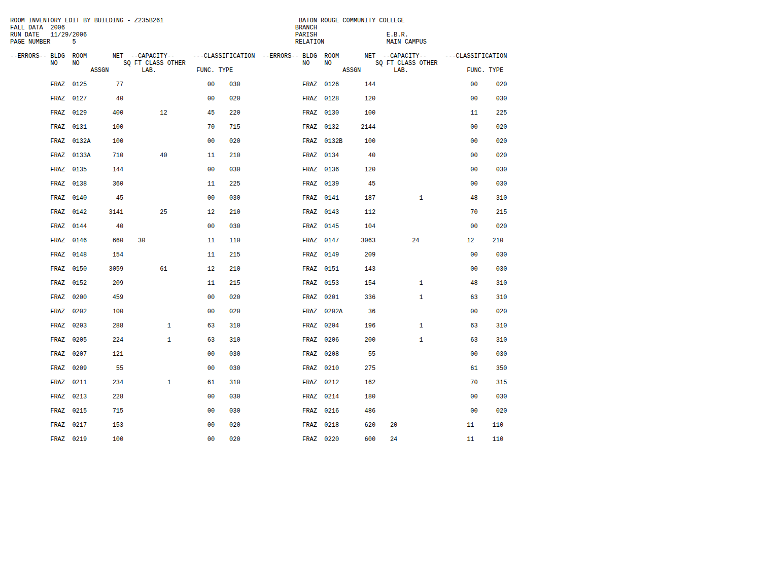ROOM INVENTORY EDIT BY BUILDING - Z235B261 BATON ROUGE COMMUNITY COLLEGE FALL DATA 2006 BRANCH RUN DATE 11/29/2006 PARISH E.B.R. PAGE NUMBER 5 RELATION MAIN CAMPUS --ERRORS-- BLDG ROOM NET --CAPACITY-- ---CLASSIFICATION --ERRORS-- BLDG ROOM NET --CAPACITY-- ---CLASSIFICATION NO NO SQ FT CLASS OTHER NO NO SQ FT CLASS OTHER ASSGN LAB. FUNC. TYPE ASSGN LAB. FUNC. TYPE FRAZ 0125 77 00 030 FRAZ 0126 144 00 020 FRAZ 0127 40 00 020 FRAZ 0128 120 00 030 FRAZ 0129 400 12 45 220 FRAZ 0130 100 11 225 FRAZ 0131 100 70 715 FRAZ 0132 2144 00 020 FRAZ 0132A 100 00 020 FRAZ 0132B 100 00 020 FRAZ 0133A 710 40 11 210 FRAZ 0134 40 00 020 FRAZ 0135 144 00 030 FRAZ 0136 120 00 030 FRAZ 0138 360 11 225 FRAZ 0139 45 00 030 FRAZ 0140 45 00 030 FRAZ 0141 187 1 48 310 FRAZ 0142 3141 25 12 210 FRAZ 0143 112 70 215 FRAZ 0144 40 00 030 FRAZ 0145 104 00 020 FRAZ 0146 660 30 11 110 FRAZ 0147 3063 24 12 210 FRAZ 0148 154 11 215 FRAZ 0149 209 00 030 FRAZ 0150 3059 61 12 210 FRAZ 0151 143 00 030 FRAZ 0152 209 11 215 FRAZ 0153 154 1 48 310 FRAZ 0200 459 00 020 FRAZ 0201 336 1 63 310 FRAZ 0202 100 00 020 FRAZ 0202A 36 00 020 FRAZ 0203 288 1 63 310 FRAZ 0204 196 1 63 310 FRAZ 0205 224 1 63 310 FRAZ 0206 200 1 63 310 FRAZ 0207 121 00 030 FRAZ 0208 55 00 030 FRAZ 0209 55 00 030 FRAZ 0210 275 61 350 FRAZ 0211 234 1 61 310 FRAZ 0212 162 70 315 FRAZ 0213 228 00 030 FRAZ 0214 180 00 030 FRAZ 0215 715 00 030 FRAZ 0216 486 00 020 FRAZ 0217 153 00 020 FRAZ 0218 620 20 11 110 FRAZ 0219 100 00 020 FRAZ 0220 600 24 11 110